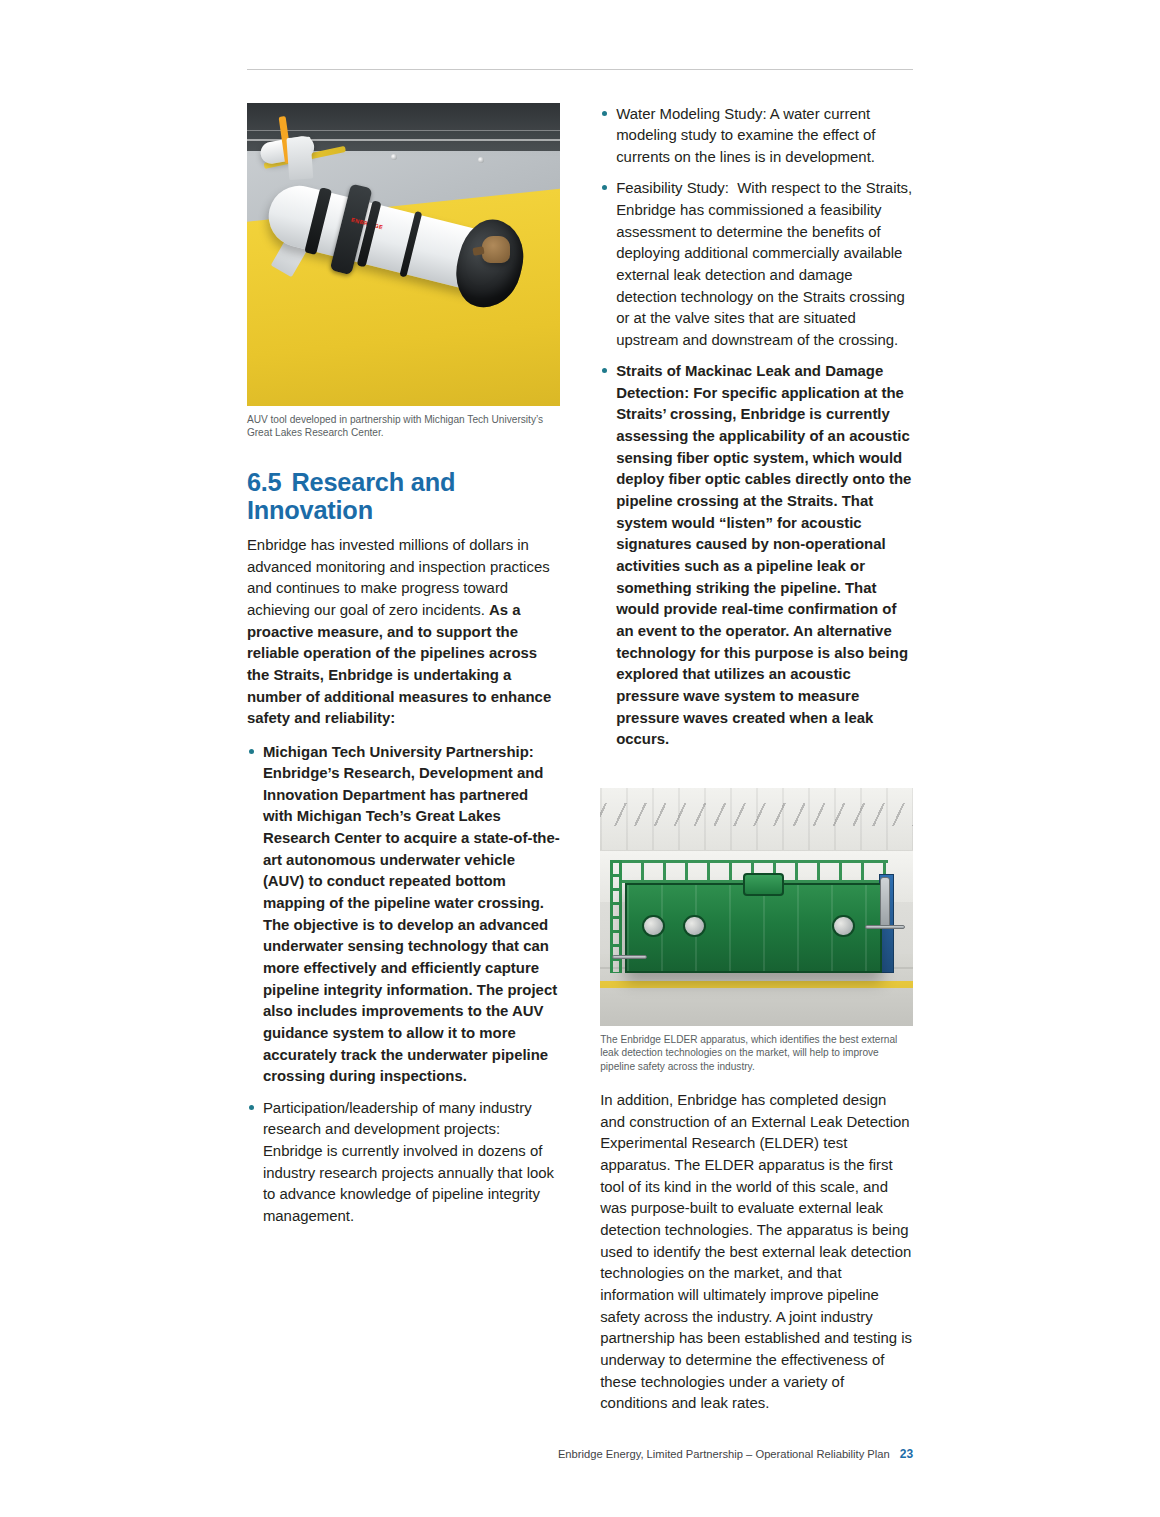ENBRIDGE
AUV tool developed in partnership with Michigan Tech University’s
Great Lakes Research Center.
6.5 Research and Innovation
Enbridge has invested millions of dollars in advanced monitoring and inspection practices and continues to make progress toward achieving our goal of zero incidents. As a proactive measure, and to support the reliable operation of the pipelines across the Straits, Enbridge is undertaking a number of additional measures to enhance safety and reliability:
Michigan Tech University Partnership: Enbridge’s Research, Development and Innovation Department has partnered with Michigan Tech’s Great Lakes Research Center to acquire a state-of-the-art autonomous underwater vehicle (AUV) to conduct repeated bottom mapping of the pipeline water crossing. The objective is to develop an advanced underwater sensing technology that can more effectively and efficiently capture pipeline integrity information. The project also includes improvements to the AUV guidance system to allow it to more accurately track the underwater pipeline crossing during inspections.
Participation/leadership of many industry research and development projects: Enbridge is currently involved in dozens of industry research projects annually that look to advance knowledge of pipeline integrity management.
Water Modeling Study: A water current modeling study to examine the effect of currents on the lines is in development.
Feasibility Study: With respect to the Straits, Enbridge has commissioned a feasibility assessment to determine the benefits of deploying additional commercially available external leak detection and damage detection technology on the Straits crossing or at the valve sites that are situated upstream and downstream of the crossing.
Straits of Mackinac Leak and Damage Detection: For specific application at the Straits’ crossing, Enbridge is currently assessing the applicability of an acoustic sensing fiber optic system, which would deploy fiber optic cables directly onto the pipeline crossing at the Straits. That system would “listen” for acoustic signatures caused by non-operational activities such as a pipeline leak or something striking the pipeline. That would provide real-time confirmation of an event to the operator. An alternative technology for this purpose is also being explored that utilizes an acoustic pressure wave system to measure pressure waves created when a leak occurs.
The Enbridge ELDER apparatus, which identifies the best external leak detection technologies on the market, will help to improve pipeline safety across the industry.
In addition, Enbridge has completed design and construction of an External Leak Detection Experimental Research (ELDER) test apparatus. The ELDER apparatus is the first tool of its kind in the world of this scale, and was purpose-built to evaluate external leak detection technologies. The apparatus is being used to identify the best external leak detection technologies on the market, and that information will ultimately improve pipeline safety across the industry. A joint industry partnership has been established and testing is underway to determine the effectiveness of these technologies under a variety of conditions and leak rates.
Enbridge Energy, Limited Partnership – Operational Reliability Plan 23